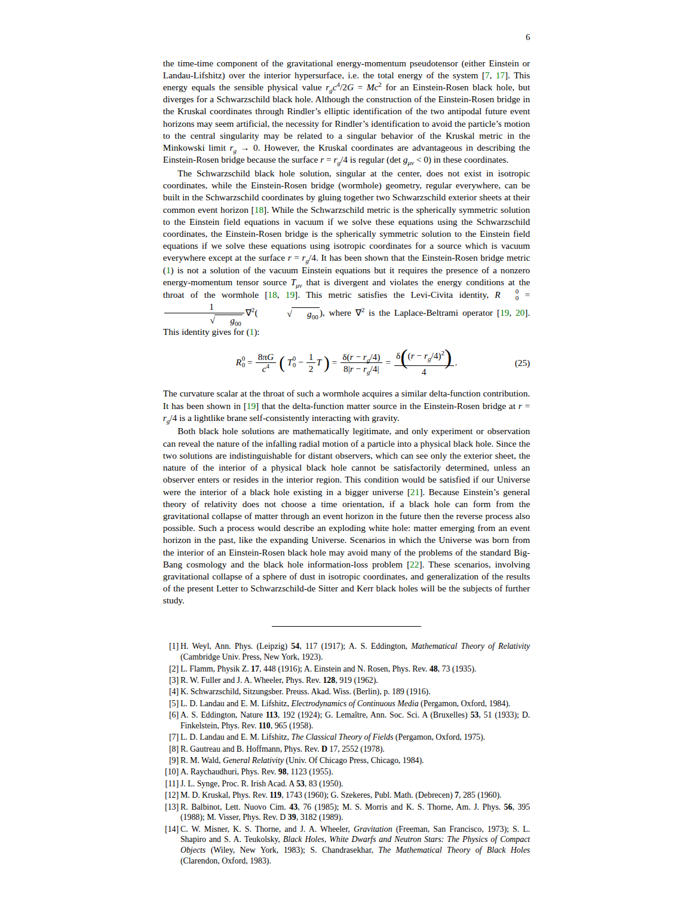6
the time-time component of the gravitational energy-momentum pseudotensor (either Einstein or Landau-Lifshitz) over the interior hypersurface, i.e. the total energy of the system [7, 17]. This energy equals the sensible physical value rgc4/2G = Mc2 for an Einstein-Rosen black hole, but diverges for a Schwarzschild black hole. Although the construction of the Einstein-Rosen bridge in the Kruskal coordinates through Rindler’s elliptic identification of the two antipodal future event horizons may seem artificial, the necessity for Rindler’s identification to avoid the particle’s motion to the central singularity may be related to a singular behavior of the Kruskal metric in the Minkowski limit rg → 0. However, the Kruskal coordinates are advantageous in describing the Einstein-Rosen bridge because the surface r = rg/4 is regular (det gμν < 0) in these coordinates.
The Schwarzschild black hole solution, singular at the center, does not exist in isotropic coordinates, while the Einstein-Rosen bridge (wormhole) geometry, regular everywhere, can be built in the Schwarzschild coordinates by gluing together two Schwarzschild exterior sheets at their common event horizon [18]. While the Schwarzschild metric is the spherically symmetric solution to the Einstein field equations in vacuum if we solve these equations using the Schwarzschild coordinates, the Einstein-Rosen bridge is the spherically symmetric solution to the Einstein field equations if we solve these equations using isotropic coordinates for a source which is vacuum everywhere except at the surface r = rg/4. It has been shown that the Einstein-Rosen bridge metric (1) is not a solution of the vacuum Einstein equations but it requires the presence of a nonzero energy-momentum tensor source Tμν that is divergent and violates the energy conditions at the throat of the wormhole [18, 19]. This metric satisfies the Levi-Civita identity, R 00 = 1√g00∇2(√g00), where ∇2 is the Laplace-Beltrami operator [19, 20]. This identity gives for (1):
R 00 = 8πG c4 ( T 00 − 12 T ) = δ(r − rg/4) 8|r − rg/4| = δ((r − rg/4)2) 4. (25)
The curvature scalar at the throat of such a wormhole acquires a similar delta-function contribution. It has been shown in [19] that the delta-function matter source in the Einstein-Rosen bridge at r = rg/4 is a lightlike brane self-consistently interacting with gravity.
Both black hole solutions are mathematically legitimate, and only experiment or observation can reveal the nature of the infalling radial motion of a particle into a physical black hole. Since the two solutions are indistinguishable for distant observers, which can see only the exterior sheet, the nature of the interior of a physical black hole cannot be satisfactorily determined, unless an observer enters or resides in the interior region. This condition would be satisfied if our Universe were the interior of a black hole existing in a bigger universe [21]. Because Einstein’s general theory of relativity does not choose a time orientation, if a black hole can form from the gravitational collapse of matter through an event horizon in the future then the reverse process also possible. Such a process would describe an exploding white hole: matter emerging from an event horizon in the past, like the expanding Universe. Scenarios in which the Universe was born from the interior of an Einstein-Rosen black hole may avoid many of the problems of the standard Big-Bang cosmology and the black hole information-loss problem [22]. These scenarios, involving gravitational collapse of a sphere of dust in isotropic coordinates, and generalization of the results of the present Letter to Schwarzschild-de Sitter and Kerr black holes will be the subjects of further study.
[1] H. Weyl, Ann. Phys. (Leipzig) 54, 117 (1917); A. S. Eddington, Mathematical Theory of Relativity (Cambridge Univ. Press, New York, 1923).
[2] L. Flamm, Physik Z. 17, 448 (1916); A. Einstein and N. Rosen, Phys. Rev. 48, 73 (1935).
[3] R. W. Fuller and J. A. Wheeler, Phys. Rev. 128, 919 (1962).
[4] K. Schwarzschild, Sitzungsber. Preuss. Akad. Wiss. (Berlin), p. 189 (1916).
[5] L. D. Landau and E. M. Lifshitz, Electrodynamics of Continuous Media (Pergamon, Oxford, 1984).
[6] A. S. Eddington, Nature 113, 192 (1924); G. Lemaître, Ann. Soc. Sci. A (Bruxelles) 53, 51 (1933); D. Finkelstein, Phys. Rev. 110, 965 (1958).
[7] L. D. Landau and E. M. Lifshitz, The Classical Theory of Fields (Pergamon, Oxford, 1975).
[8] R. Gautreau and B. Hoffmann, Phys. Rev. D 17, 2552 (1978).
[9] R. M. Wald, General Relativity (Univ. Of Chicago Press, Chicago, 1984).
[10] A. Raychaudhuri, Phys. Rev. 98, 1123 (1955).
[11] J. L. Synge, Proc. R. Irish Acad. A 53, 83 (1950).
[12] M. D. Kruskal, Phys. Rev. 119, 1743 (1960); G. Szekeres, Publ. Math. (Debrecen) 7, 285 (1960).
[13] R. Balbinot, Lett. Nuovo Cim. 43, 76 (1985); M. S. Morris and K. S. Thorne, Am. J. Phys. 56, 395 (1988); M. Visser, Phys. Rev. D 39, 3182 (1989).
[14] C. W. Misner, K. S. Thorne, and J. A. Wheeler, Gravitation (Freeman, San Francisco, 1973); S. L. Shapiro and S. A. Teukolsky, Black Holes, White Dwarfs and Neutron Stars: The Physics of Compact Objects (Wiley, New York, 1983); S. Chandrasekhar, The Mathematical Theory of Black Holes (Clarendon, Oxford, 1983).